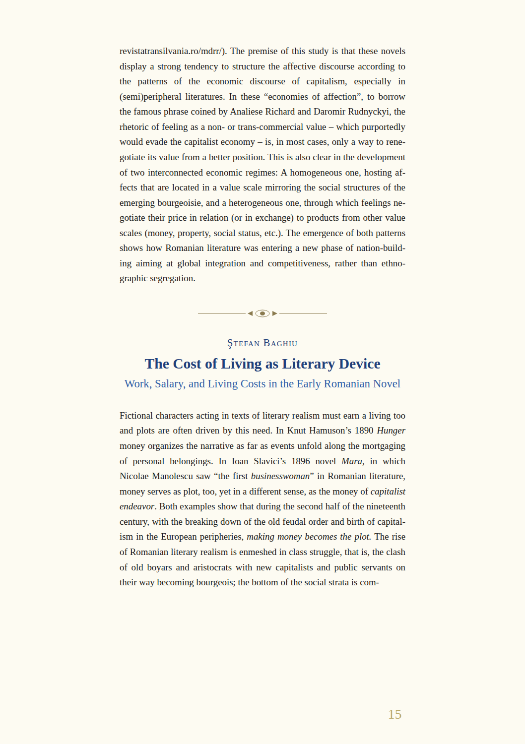revistatransilvania.ro/mdrr/). The premise of this study is that these novels display a strong tendency to structure the affective discourse according to the patterns of the economic discourse of capitalism, especially in (semi)peripheral literatures. In these “economies of affection”, to borrow the famous phrase coined by Analiese Richard and Daromir Rudnyckyi, the rhetoric of feeling as a non- or trans-commercial value – which purportedly would evade the capitalist economy – is, in most cases, only a way to renegotiate its value from a better position. This is also clear in the development of two interconnected economic regimes: A homogeneous one, hosting affects that are located in a value scale mirroring the social structures of the emerging bourgeoisie, and a heterogeneous one, through which feelings negotiate their price in relation (or in exchange) to products from other value scales (money, property, social status, etc.). The emergence of both patterns shows how Romanian literature was entering a new phase of nation-building aiming at global integration and competitiveness, rather than ethnographic segregation.
Ştefan Baghiu
The Cost of Living as Literary Device
Work, Salary, and Living Costs in the Early Romanian Novel
Fictional characters acting in texts of literary realism must earn a living too and plots are often driven by this need. In Knut Hamuson’s 1890 Hunger money organizes the narrative as far as events unfold along the mortgaging of personal belongings. In Ioan Slavici’s 1896 novel Mara, in which Nicolae Manolescu saw “the first businesswoman” in Romanian literature, money serves as plot, too, yet in a different sense, as the money of capitalist endeavor. Both examples show that during the second half of the nineteenth century, with the breaking down of the old feudal order and birth of capitalism in the European peripheries, making money becomes the plot. The rise of Romanian literary realism is enmeshed in class struggle, that is, the clash of old boyars and aristocrats with new capitalists and public servants on their way becoming bourgeois; the bottom of the social strata is com-
15